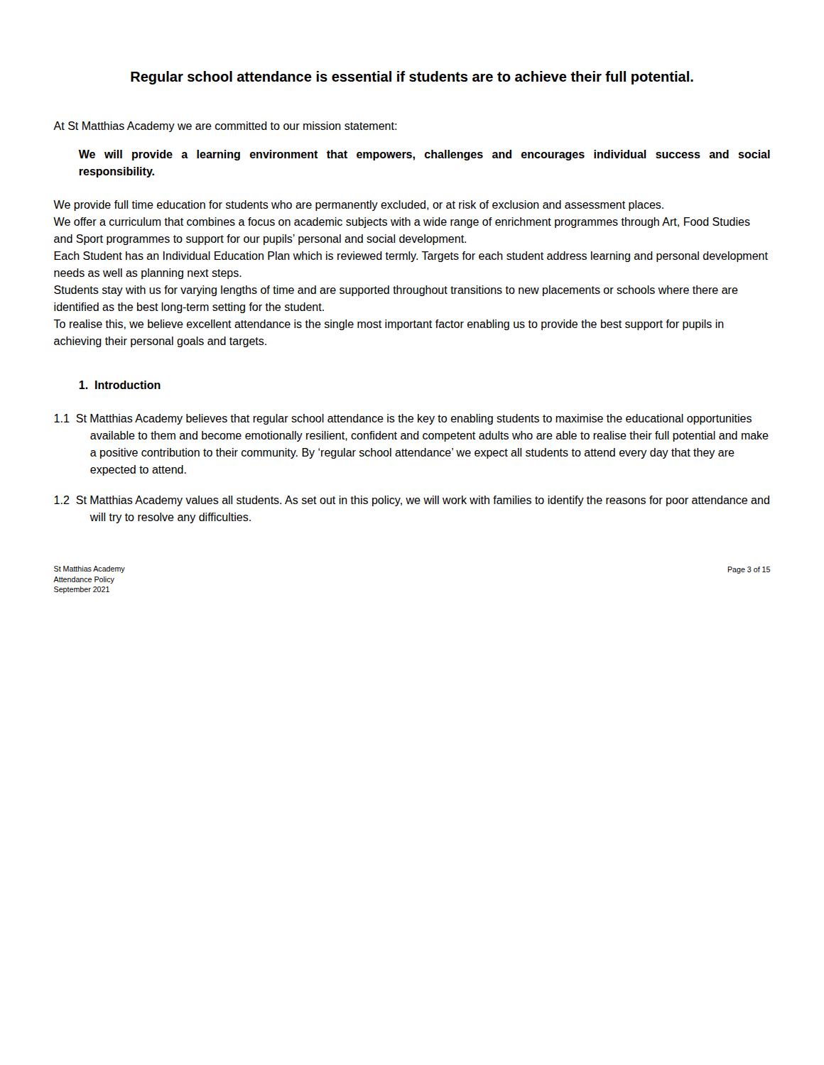Regular school attendance is essential if students are to achieve their full potential.
At St Matthias Academy we are committed to our mission statement:
We will provide a learning environment that empowers, challenges and encourages individual success and social responsibility.
We provide full time education for students who are permanently excluded, or at risk of exclusion and assessment places.
We offer a curriculum that combines a focus on academic subjects with a wide range of enrichment programmes through Art, Food Studies and Sport programmes to support for our pupils’ personal and social development.
Each Student has an Individual Education Plan which is reviewed termly. Targets for each student address learning and personal development needs as well as planning next steps.
Students stay with us for varying lengths of time and are supported throughout transitions to new placements or schools where there are identified as the best long-term setting for the student.
To realise this, we believe excellent attendance is the single most important factor enabling us to provide the best support for pupils in achieving their personal goals and targets.
1. Introduction
1.1 St Matthias Academy believes that regular school attendance is the key to enabling students to maximise the educational opportunities available to them and become emotionally resilient, confident and competent adults who are able to realise their full potential and make a positive contribution to their community. By ‘regular school attendance’ we expect all students to attend every day that they are expected to attend.
1.2 St Matthias Academy values all students. As set out in this policy, we will work with families to identify the reasons for poor attendance and will try to resolve any difficulties.
St Matthias Academy
Attendance Policy
September 2021
Page 3 of 15